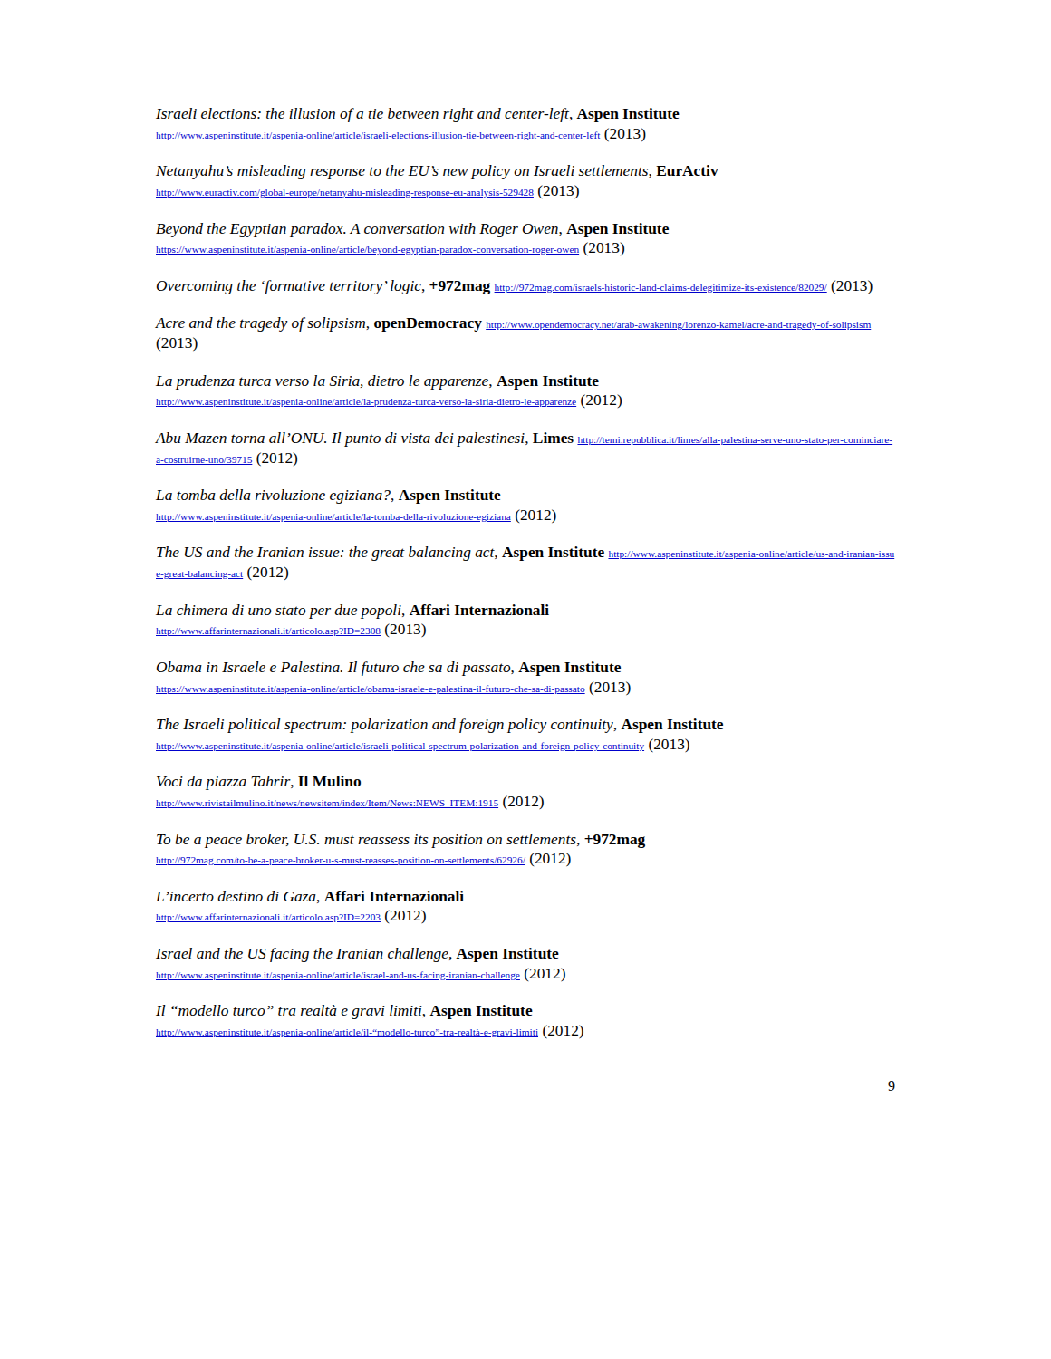Israeli elections: the illusion of a tie between right and center-left, Aspen Institute
http://www.aspeninstitute.it/aspenia-online/article/israeli-elections-illusion-tie-between-right-and-center-left (2013)
Netanyahu’s misleading response to the EU’s new policy on Israeli settlements, EurActiv
http://www.euractiv.com/global-europe/netanyahu-misleading-response-eu-analysis-529428 (2013)
Beyond the Egyptian paradox. A conversation with Roger Owen, Aspen Institute
https://www.aspeninstitute.it/aspenia-online/article/beyond-egyptian-paradox-conversation-roger-owen (2013)
Overcoming the ‘formative territory’ logic, +972mag http://972mag.com/israels-historic-land-claims-delegitimize-its-existence/82029/ (2013)
Acre and the tragedy of solipsism, openDemocracy http://www.opendemocracy.net/arab-awakening/lorenzo-kamel/acre-and-tragedy-of-solipsism (2013)
La prudenza turca verso la Siria, dietro le apparenze, Aspen Institute
http://www.aspeninstitute.it/aspenia-online/article/la-prudenza-turca-verso-la-siria-dietro-le-apparenze (2012)
Abu Mazen torna all’ONU. Il punto di vista dei palestinesi, Limes http://temi.repubblica.it/limes/alla-palestina-serve-uno-stato-per-cominciare-a-costruirne-uno/39715 (2012)
La tomba della rivoluzione egiziana?, Aspen Institute
http://www.aspeninstitute.it/aspenia-online/article/la-tomba-della-rivoluzione-egiziana (2012)
The US and the Iranian issue: the great balancing act, Aspen Institute http://www.aspeninstitute.it/aspenia-online/article/us-and-iranian-issue-great-balancing-act (2012)
La chimera di uno stato per due popoli, Affari Internazionali
http://www.affarinternazionali.it/articolo.asp?ID=2308 (2013)
Obama in Israele e Palestina. Il futuro che sa di passato, Aspen Institute
https://www.aspeninstitute.it/aspenia-online/article/obama-israele-e-palestina-il-futuro-che-sa-di-passato (2013)
The Israeli political spectrum: polarization and foreign policy continuity, Aspen Institute
http://www.aspeninstitute.it/aspenia-online/article/israeli-political-spectrum-polarization-and-foreign-policy-continuity (2013)
Voci da piazza Tahrir, Il Mulino
http://www.rivistailmulino.it/news/newsitem/index/Item/News:NEWS_ITEM:1915 (2012)
To be a peace broker, U.S. must reassess its position on settlements, +972mag
http://972mag.com/to-be-a-peace-broker-u-s-must-reasses-position-on-settlements/62926/ (2012)
L’incerto destino di Gaza, Affari Internazionali
http://www.affarinternazionali.it/articolo.asp?ID=2203 (2012)
Israel and the US facing the Iranian challenge, Aspen Institute
http://www.aspeninstitute.it/aspenia-online/article/israel-and-us-facing-iranian-challenge (2012)
Il “modello turco” tra realtà e gravi limiti, Aspen Institute
http://www.aspeninstitute.it/aspenia-online/article/il-“modello-turco”-tra-realtà-e-gravi-limiti (2012)
9